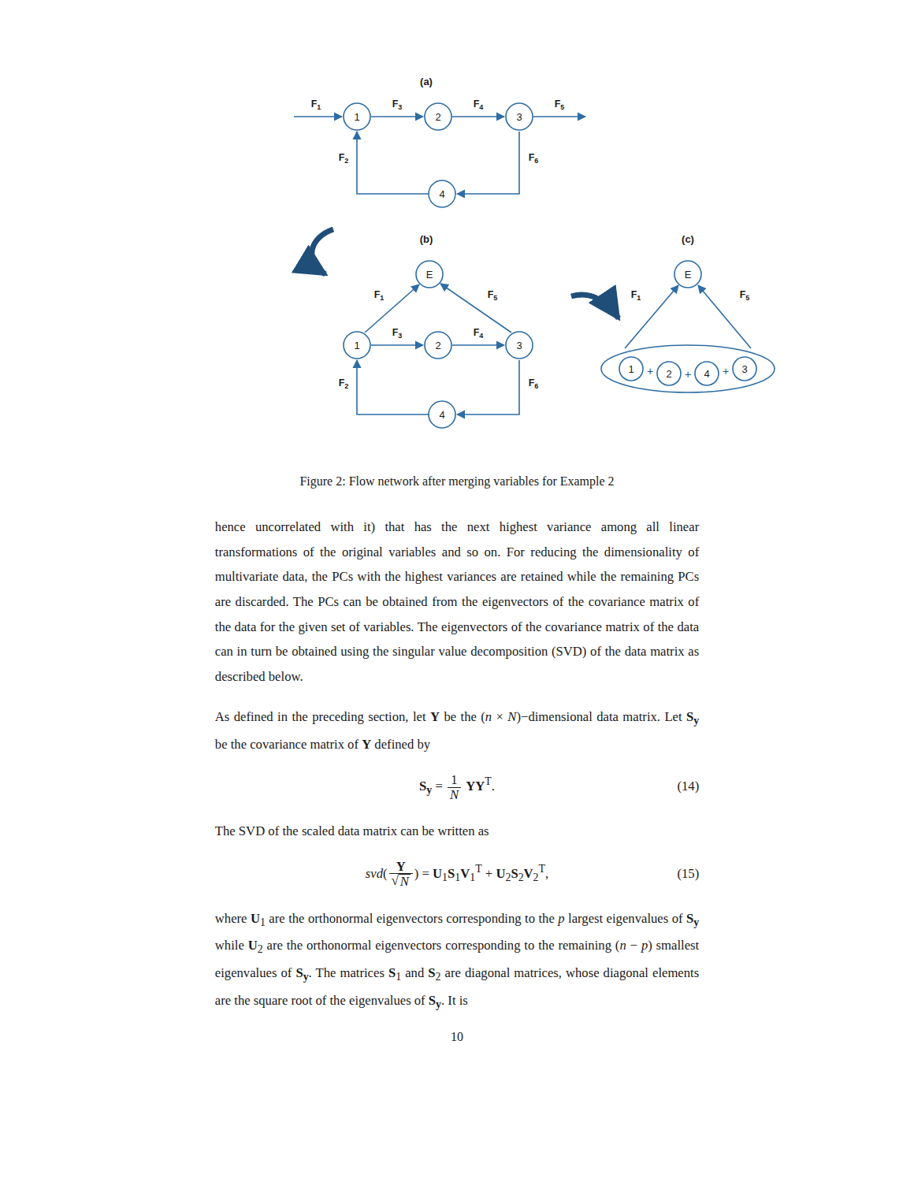(a) 1 2 3 4 F1 F3 F4 F5 F2 F6 (b) E 1 2 3 4 F1 F5 F3 F4 F2 F6 (c) E 1 2 4 3 + + + F1 F5
Figure 2: Flow network after merging variables for Example 2
hence uncorrelated with it) that has the next highest variance among all linear transformations of the original variables and so on. For reducing the dimensionality of multivariate data, the PCs with the highest variances are retained while the remaining PCs are discarded. The PCs can be obtained from the eigenvectors of the covariance matrix of the data for the given set of variables. The eigenvectors of the covariance matrix of the data can in turn be obtained using the singular value decomposition (SVD) of the data matrix as described below.
As defined in the preceding section, let Y be the (n × N)−dimensional data matrix. Let Sy be the covariance matrix of Y defined by
Sy = 1 N YYT.
(14)
The SVD of the scaled data matrix can be written as
svd(YN) = U1S1V1T + U2S2V2T,
(15)
where U1 are the orthonormal eigenvectors corresponding to the p largest eigenvalues of Sy while U2 are the orthonormal eigenvectors corresponding to the remaining (n − p) smallest eigenvalues of Sy. The matrices S1 and S2 are diagonal matrices, whose diagonal elements are the square root of the eigenvalues of Sy. It is
10